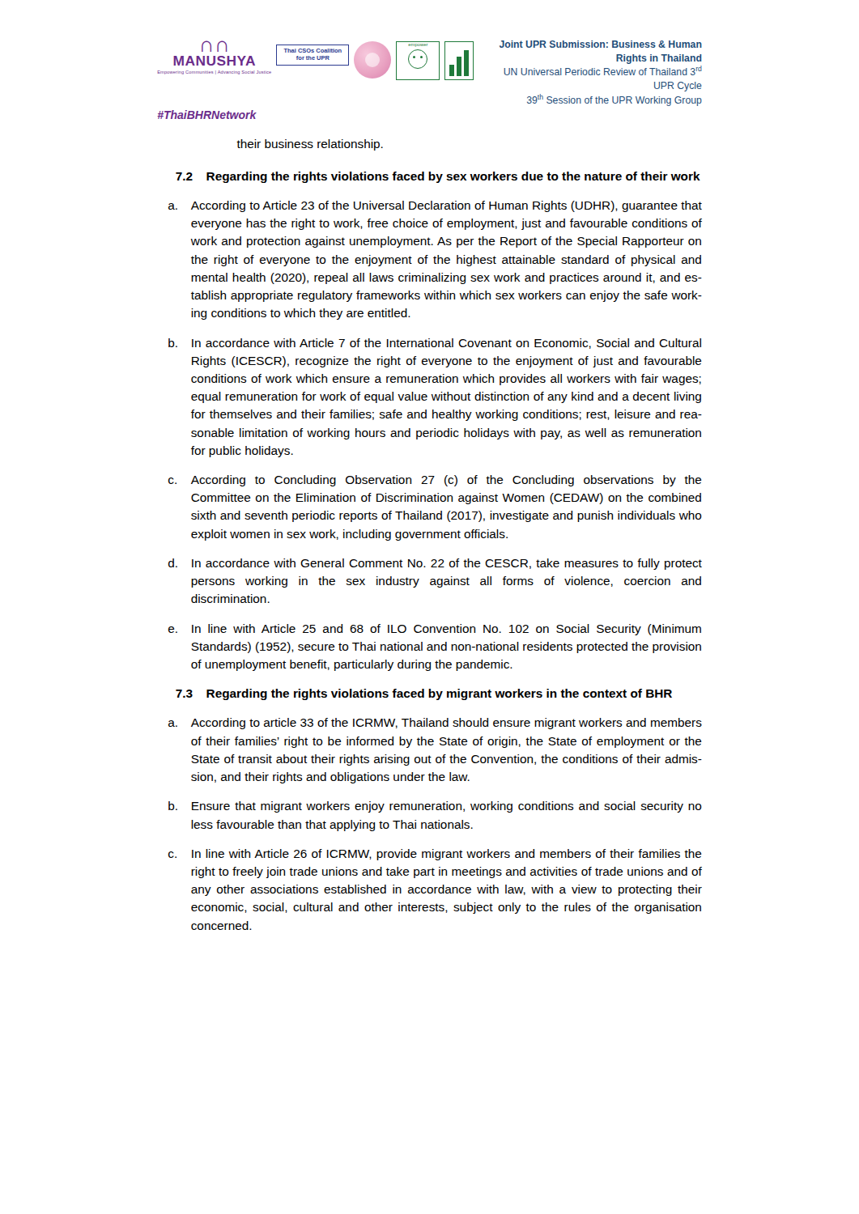∩∩
MANUSHYA
Empowering Communities | Advancing Social Justice
Thai CSOs Coalition
for the UPR
empower
Joint UPR Submission: Business & Human Rights in Thailand
UN Universal Periodic Review of Thailand 3rd UPR Cycle
39th Session of the UPR Working Group
#ThaiBHRNetwork
their business relationship.
7.2
Regarding the rights violations faced by sex workers due to the nature of their work
a. According to Article 23 of the Universal Declaration of Human Rights (UDHR), guarantee that everyone has the right to work, free choice of employment, just and favourable conditions of work and protection against unemployment. As per the Report of the Special Rapporteur on the right of everyone to the enjoyment of the highest attainable standard of physical and mental health (2020), repeal all laws criminalizing sex work and practices around it, and establish appropriate regulatory frameworks within which sex workers can enjoy the safe working conditions to which they are entitled.
b. In accordance with Article 7 of the International Covenant on Economic, Social and Cultural Rights (ICESCR), recognize the right of everyone to the enjoyment of just and favourable conditions of work which ensure a remuneration which provides all workers with fair wages; equal remuneration for work of equal value without distinction of any kind and a decent living for themselves and their families; safe and healthy working conditions; rest, leisure and reasonable limitation of working hours and periodic holidays with pay, as well as remuneration for public holidays.
c. According to Concluding Observation 27 (c) of the Concluding observations by the Committee on the Elimination of Discrimination against Women (CEDAW) on the combined sixth and seventh periodic reports of Thailand (2017), investigate and punish individuals who exploit women in sex work, including government officials.
d. In accordance with General Comment No. 22 of the CESCR, take measures to fully protect persons working in the sex industry against all forms of violence, coercion and discrimination.
e. In line with Article 25 and 68 of ILO Convention No. 102 on Social Security (Minimum Standards) (1952), secure to Thai national and non-national residents protected the provision of unemployment benefit, particularly during the pandemic.
7.3
Regarding the rights violations faced by migrant workers in the context of BHR
a. According to article 33 of the ICRMW, Thailand should ensure migrant workers and members of their families’ right to be informed by the State of origin, the State of employment or the State of transit about their rights arising out of the Convention, the conditions of their admission, and their rights and obligations under the law.
b. Ensure that migrant workers enjoy remuneration, working conditions and social security no less favourable than that applying to Thai nationals.
c. In line with Article 26 of ICRMW, provide migrant workers and members of their families the right to freely join trade unions and take part in meetings and activities of trade unions and of any other associations established in accordance with law, with a view to protecting their economic, social, cultural and other interests, subject only to the rules of the organisation concerned.